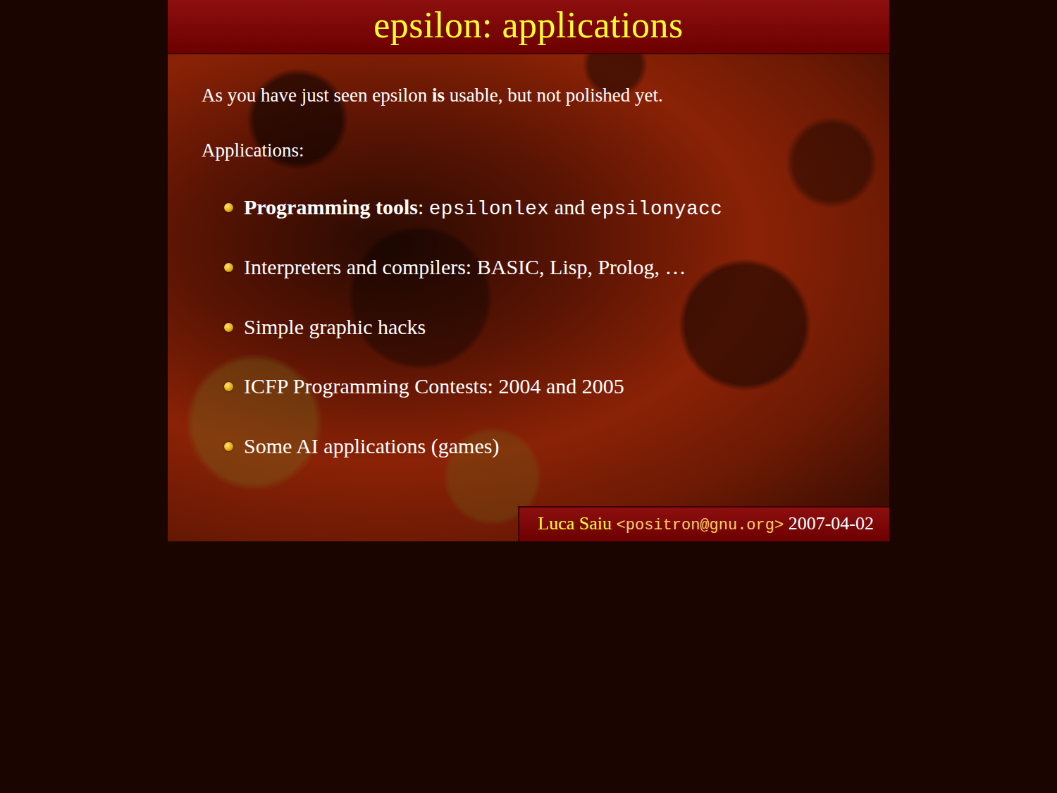epsilon: applications
As you have just seen epsilon is usable, but not polished yet.
Applications:
Programming tools: epsilonlex and epsilonyacc
Interpreters and compilers: BASIC, Lisp, Prolog, …
Simple graphic hacks
ICFP Programming Contests: 2004 and 2005
Some AI applications (games)
Luca Saiu <positron@gnu.org> 2007-04-02